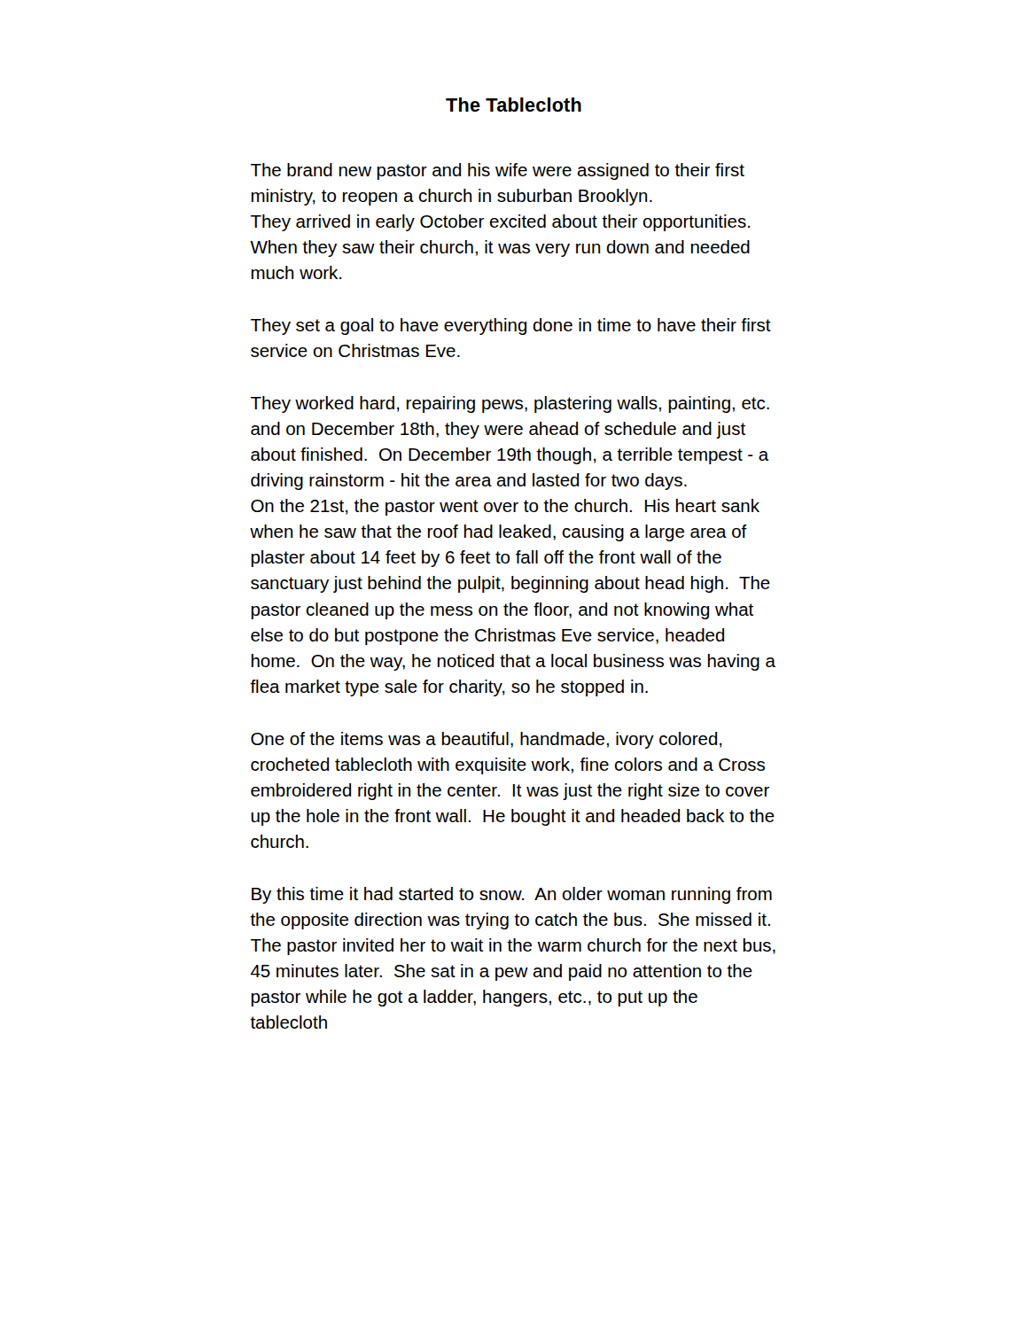The Tablecloth
The brand new pastor and his wife were assigned to their first ministry, to reopen a church in suburban Brooklyn.
They arrived in early October excited about their opportunities. When they saw their church, it was very run down and needed much work.
They set a goal to have everything done in time to have their first service on Christmas Eve.
They worked hard, repairing pews, plastering walls, painting, etc. and on December 18th, they were ahead of schedule and just about finished. On December 19th though, a terrible tempest - a driving rainstorm - hit the area and lasted for two days.
On the 21st, the pastor went over to the church. His heart sank when he saw that the roof had leaked, causing a large area of plaster about 14 feet by 6 feet to fall off the front wall of the sanctuary just behind the pulpit, beginning about head high. The pastor cleaned up the mess on the floor, and not knowing what else to do but postpone the Christmas Eve service, headed home. On the way, he noticed that a local business was having a flea market type sale for charity, so he stopped in.
One of the items was a beautiful, handmade, ivory colored, crocheted tablecloth with exquisite work, fine colors and a Cross embroidered right in the center. It was just the right size to cover up the hole in the front wall. He bought it and headed back to the church.
By this time it had started to snow. An older woman running from the opposite direction was trying to catch the bus. She missed it. The pastor invited her to wait in the warm church for the next bus, 45 minutes later. She sat in a pew and paid no attention to the pastor while he got a ladder, hangers, etc., to put up the tablecloth